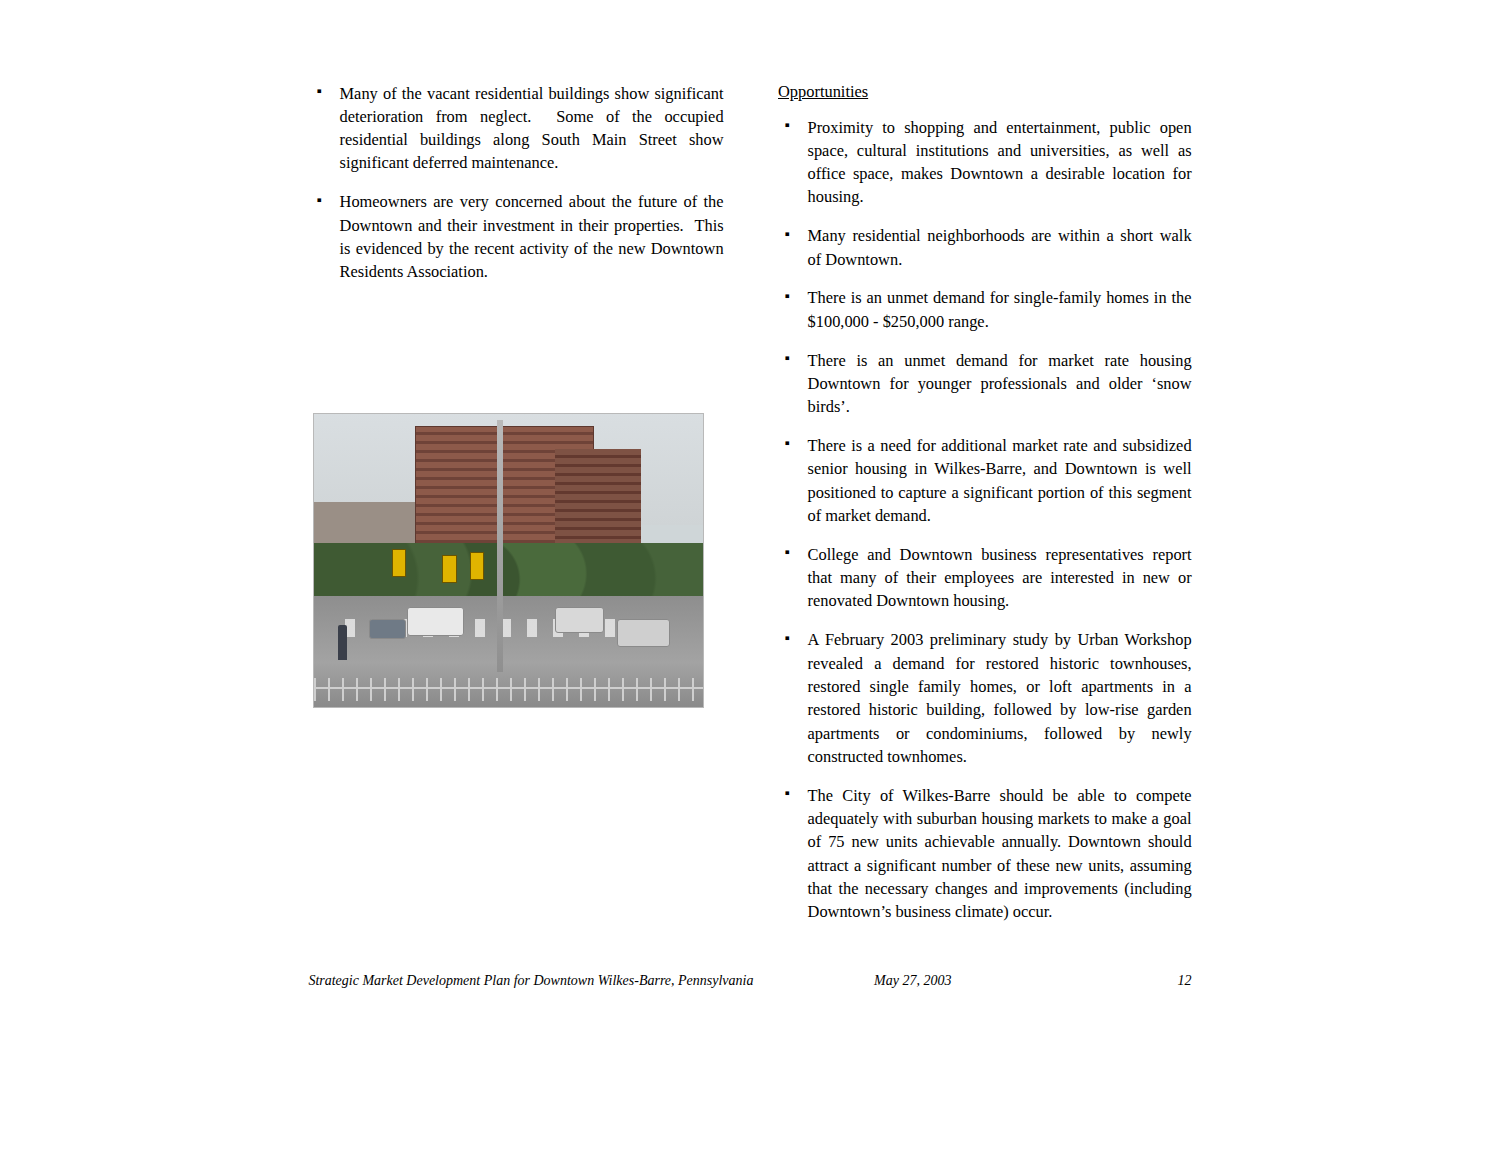Many of the vacant residential buildings show significant deterioration from neglect. Some of the occupied residential buildings along South Main Street show significant deferred maintenance.
Homeowners are very concerned about the future of the Downtown and their investment in their properties. This is evidenced by the recent activity of the new Downtown Residents Association.
Opportunities
Proximity to shopping and entertainment, public open space, cultural institutions and universities, as well as office space, makes Downtown a desirable location for housing.
Many residential neighborhoods are within a short walk of Downtown.
There is an unmet demand for single-family homes in the $100,000 - $250,000 range.
There is an unmet demand for market rate housing Downtown for younger professionals and older ‘snow birds’.
There is a need for additional market rate and subsidized senior housing in Wilkes-Barre, and Downtown is well positioned to capture a significant portion of this segment of market demand.
College and Downtown business representatives report that many of their employees are interested in new or renovated Downtown housing.
A February 2003 preliminary study by Urban Workshop revealed a demand for restored historic townhouses, restored single family homes, or loft apartments in a restored historic building, followed by low-rise garden apartments or condominiums, followed by newly constructed townhomes.
The City of Wilkes-Barre should be able to compete adequately with suburban housing markets to make a goal of 75 new units achievable annually. Downtown should attract a significant number of these new units, assuming that the necessary changes and improvements (including Downtown’s business climate) occur.
Strategic Market Development Plan for Downtown Wilkes-Barre, Pennsylvania
May 27, 2003
12